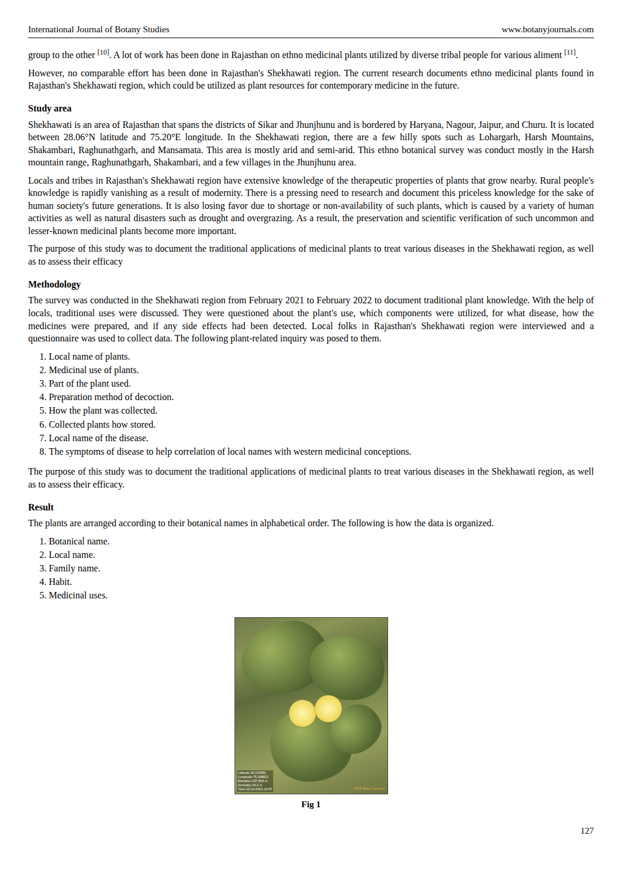International Journal of Botany Studies www.botanyjournals.com
group to the other [10]. A lot of work has been done in Rajasthan on ethno medicinal plants utilized by diverse tribal people for various aliment [11].
However, no comparable effort has been done in Rajasthan's Shekhawati region. The current research documents ethno medicinal plants found in Rajasthan's Shekhawati region, which could be utilized as plant resources for contemporary medicine in the future.
Study area
Shekhawati is an area of Rajasthan that spans the districts of Sikar and Jhunjhunu and is bordered by Haryana, Nagour, Jaipur, and Churu. It is located between 28.06°N latitude and 75.20°E longitude. In the Shekhawati region, there are a few hilly spots such as Lohargarh, Harsh Mountains, Shakambari, Raghunathgarh, and Mansamata. This area is mostly arid and semi-arid. This ethno botanical survey was conduct mostly in the Harsh mountain range, Raghunathgarh, Shakambari, and a few villages in the Jhunjhunu area.
Locals and tribes in Rajasthan's Shekhawati region have extensive knowledge of the therapeutic properties of plants that grow nearby. Rural people's knowledge is rapidly vanishing as a result of modernity. There is a pressing need to research and document this priceless knowledge for the sake of human society's future generations. It is also losing favor due to shortage or non-availability of such plants, which is caused by a variety of human activities as well as natural disasters such as drought and overgrazing. As a result, the preservation and scientific verification of such uncommon and lesser-known medicinal plants become more important.
The purpose of this study was to document the traditional applications of medicinal plants to treat various diseases in the Shekhawati region, as well as to assess their efficacy
Methodology
The survey was conducted in the Shekhawati region from February 2021 to February 2022 to document traditional plant knowledge. With the help of locals, traditional uses were discussed. They were questioned about the plant's use, which components were utilized, for what disease, how the medicines were prepared, and if any side effects had been detected. Local folks in Rajasthan's Shekhawati region were interviewed and a questionnaire was used to collect data. The following plant-related inquiry was posed to them.
Local name of plants.
Medicinal use of plants.
Part of the plant used.
Preparation method of decoction.
How the plant was collected.
Collected plants how stored.
Local name of the disease.
The symptoms of disease to help correlation of local names with western medicinal conceptions.
The purpose of this study was to document the traditional applications of medicinal plants to treat various diseases in the Shekhawati region, as well as to assess their efficacy.
Result
The plants are arranged according to their botanical names in alphabetical order. The following is how the data is organized.
Botanical name.
Local name.
Family name.
Habit.
Medicinal uses.
Latitude 28.134583
Longitude 75.198521
Elevation 297.8±5 m
Accuracy 16.2 m
Time 10-Jul-2021 16:07
GPS Map Camera
Fig 1
127